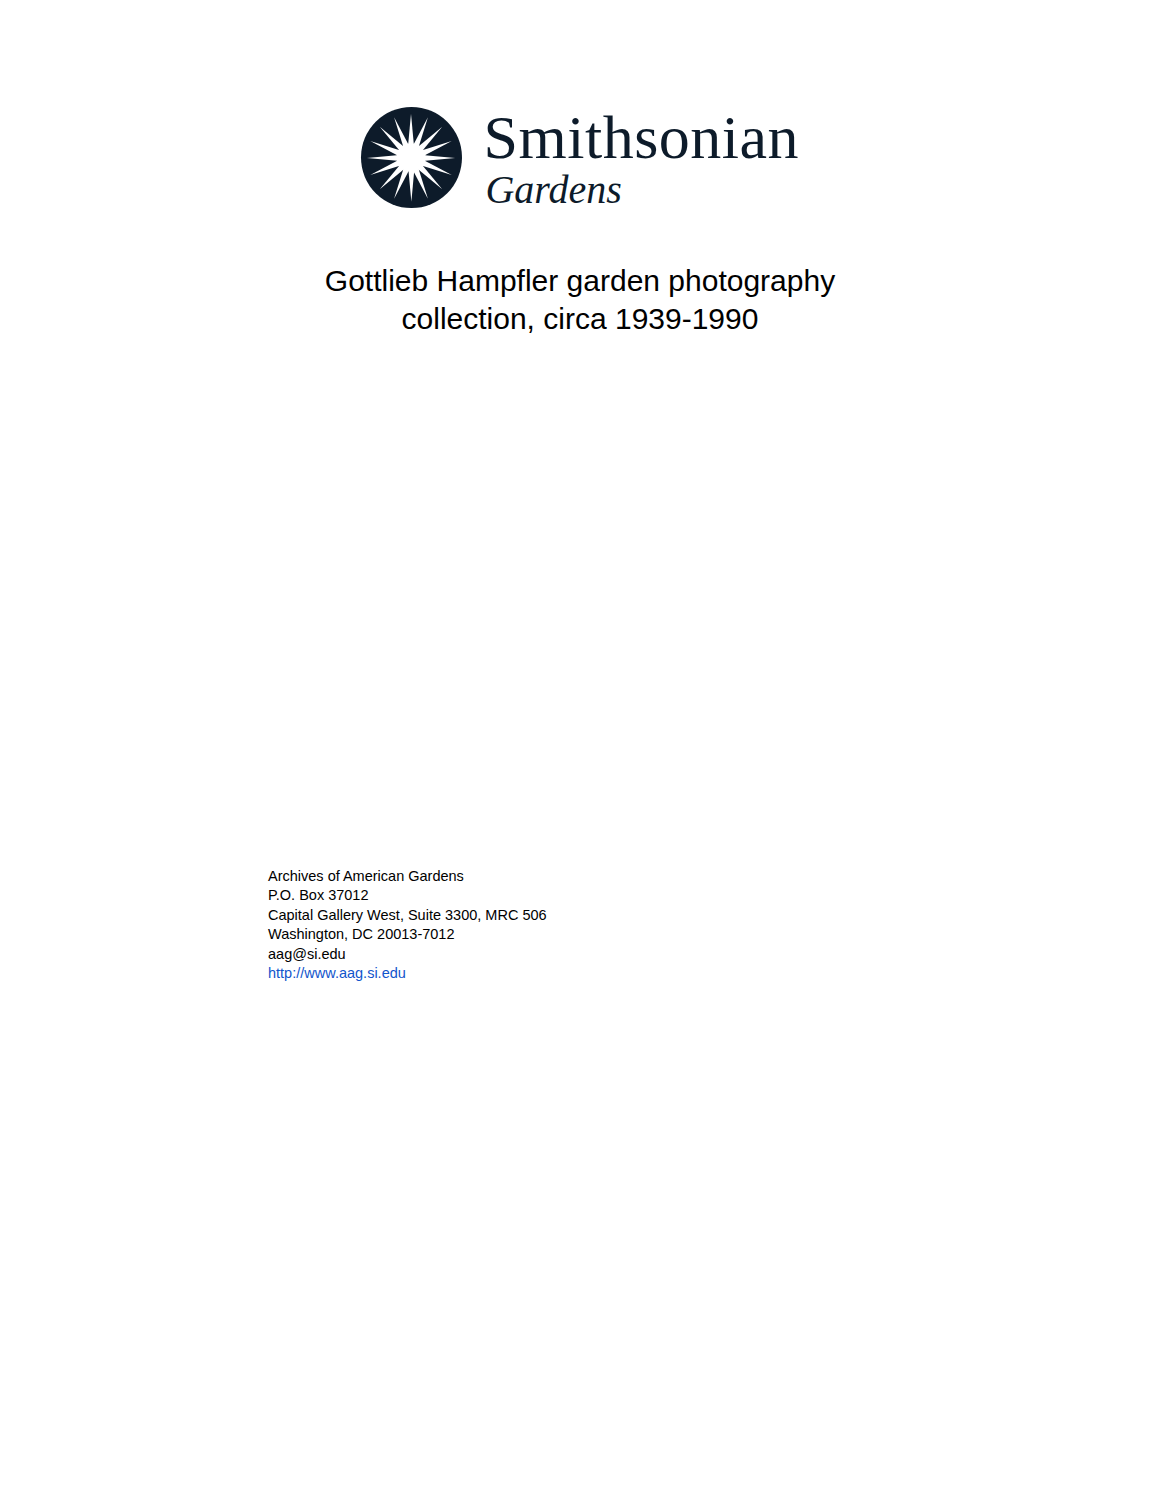Smithsonian Gardens
Gottlieb Hampfler garden photography collection, circa 1939-1990
Archives of American Gardens
P.O. Box 37012
Capital Gallery West, Suite 3300, MRC 506
Washington, DC 20013-7012
aag@si.edu
http://www.aag.si.edu